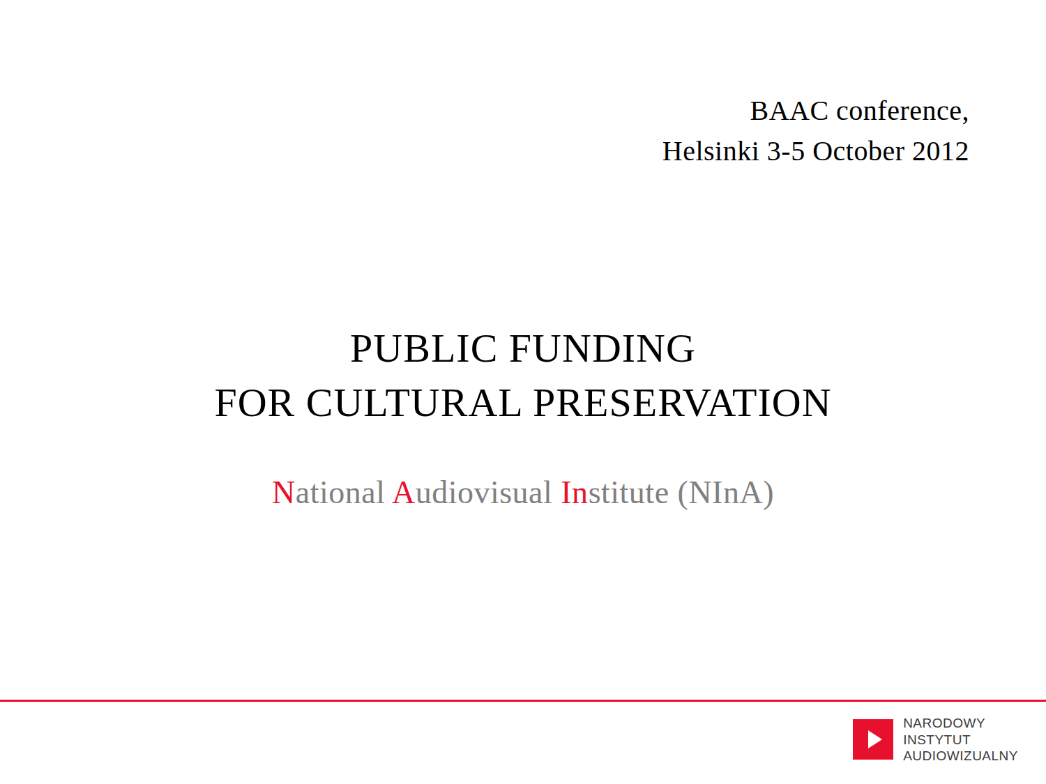BAAC conference,
Helsinki 3-5 October 2012
PUBLIC FUNDING
FOR CULTURAL PRESERVATION
National Audiovisual Institute (NInA)
Narodowy
Instytut
Audiowizualny